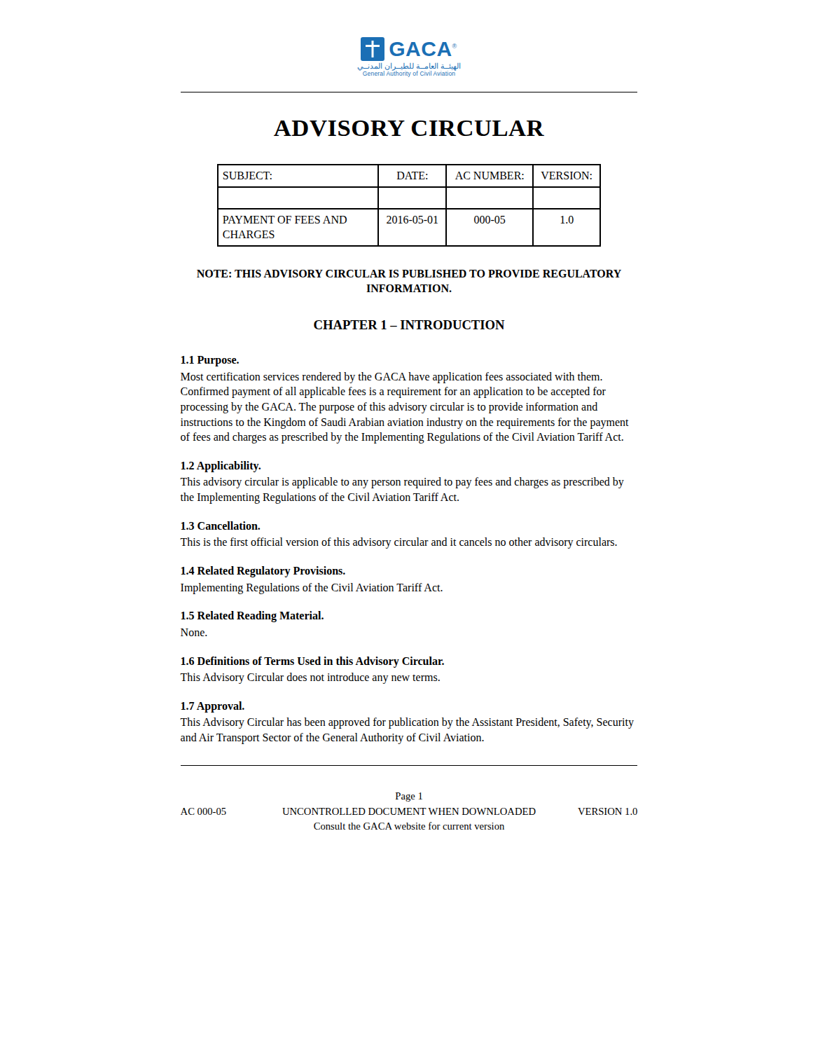GACA®
الهيئــة العامــة للطيــران المدنــي
General Authority of Civil Aviation
ADVISORY CIRCULAR
| SUBJECT: | DATE: | AC NUMBER: | VERSION: |
| PAYMENT OF FEES AND CHARGES | 2016-05-01 | 000-05 | 1.0 |
NOTE: THIS ADVISORY CIRCULAR IS PUBLISHED TO PROVIDE REGULATORY
INFORMATION.
CHAPTER 1 – INTRODUCTION
1.1 Purpose.
Most certification services rendered by the GACA have application fees associated with them. Confirmed payment of all applicable fees is a requirement for an application to be accepted for processing by the GACA. The purpose of this advisory circular is to provide information and instructions to the Kingdom of Saudi Arabian aviation industry on the requirements for the payment of fees and charges as prescribed by the Implementing Regulations of the Civil Aviation Tariff Act.
1.2 Applicability.
This advisory circular is applicable to any person required to pay fees and charges as prescribed by the Implementing Regulations of the Civil Aviation Tariff Act.
1.3 Cancellation.
This is the first official version of this advisory circular and it cancels no other advisory circulars.
1.4 Related Regulatory Provisions.
Implementing Regulations of the Civil Aviation Tariff Act.
1.5 Related Reading Material.
None.
1.6 Definitions of Terms Used in this Advisory Circular.
This Advisory Circular does not introduce any new terms.
1.7 Approval.
This Advisory Circular has been approved for publication by the Assistant President, Safety, Security and Air Transport Sector of the General Authority of Civil Aviation.
Page 1
AC 000-05
UNCONTROLLED DOCUMENT WHEN DOWNLOADED
VERSION 1.0
Consult the GACA website for current version